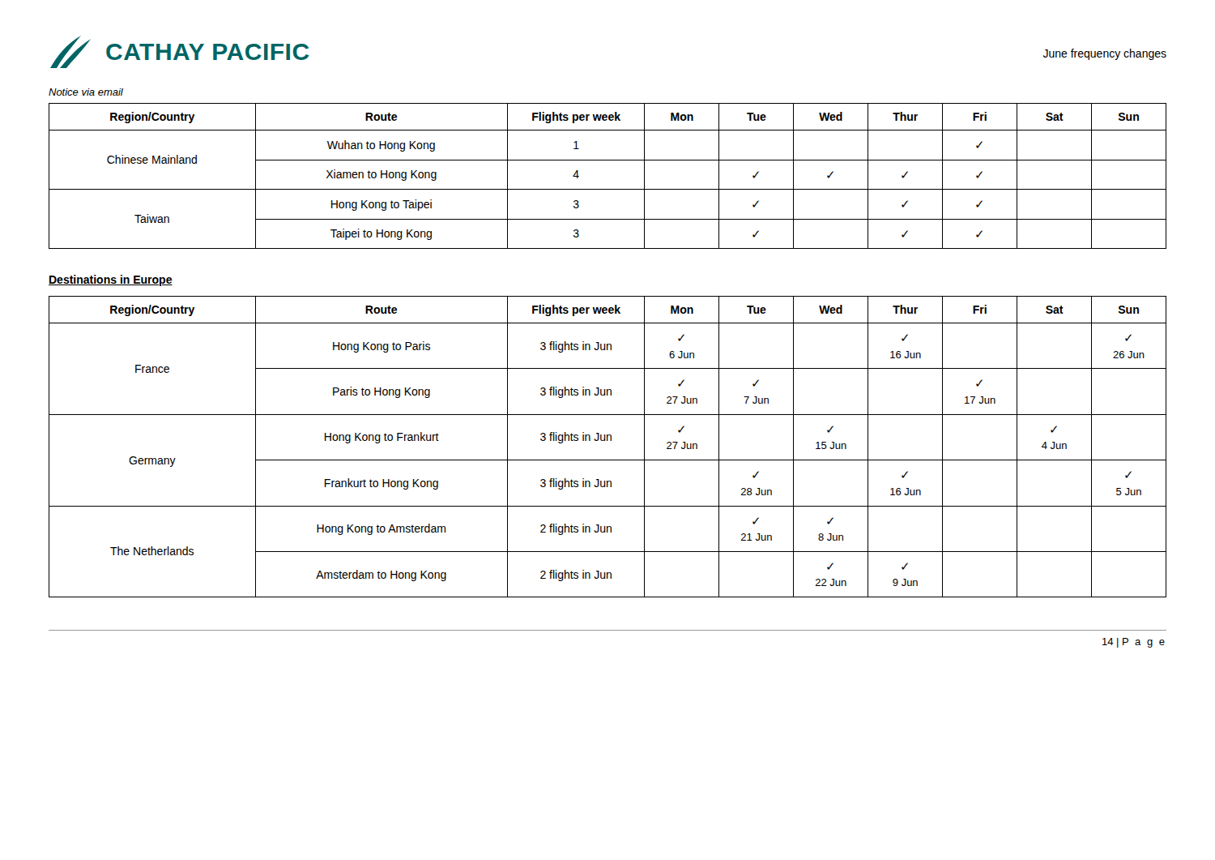CATHAY PACIFIC
June frequency changes
Notice via email
| Region/Country | Route | Flights per week | Mon | Tue | Wed | Thur | Fri | Sat | Sun |
| --- | --- | --- | --- | --- | --- | --- | --- | --- | --- |
| Chinese Mainland | Wuhan to Hong Kong | 1 | | | | | ✓ | | |
| Xiamen to Hong Kong | 4 | | ✓ | ✓ | ✓ | ✓ | | |
| Taiwan | Hong Kong to Taipei | 3 | | ✓ | | ✓ | ✓ | | |
| Taipei to Hong Kong | 3 | | ✓ | | ✓ | ✓ | | |
Destinations in Europe
| Region/Country | Route | Flights per week | Mon | Tue | Wed | Thur | Fri | Sat | Sun |
| --- | --- | --- | --- | --- | --- | --- | --- | --- | --- |
| France | Hong Kong to Paris | 3 flights in Jun | ✓ 6 Jun | | | ✓ 16 Jun | | | ✓ 26 Jun |
| Paris to Hong Kong | 3 flights in Jun | ✓ 27 Jun | ✓ 7 Jun | | | ✓ 17 Jun | | |
| Germany | Hong Kong to Frankurt | 3 flights in Jun | ✓ 27 Jun | | ✓ 15 Jun | | | ✓ 4 Jun | |
| Frankurt to Hong Kong | 3 flights in Jun | | ✓ 28 Jun | | ✓ 16 Jun | | | ✓ 5 Jun |
| The Netherlands | Hong Kong to Amsterdam | 2 flights in Jun | | ✓ 21 Jun | ✓ 8 Jun | | | | |
| Amsterdam to Hong Kong | 2 flights in Jun | | | ✓ 22 Jun | ✓ 9 Jun | | | |
14 | P a g e